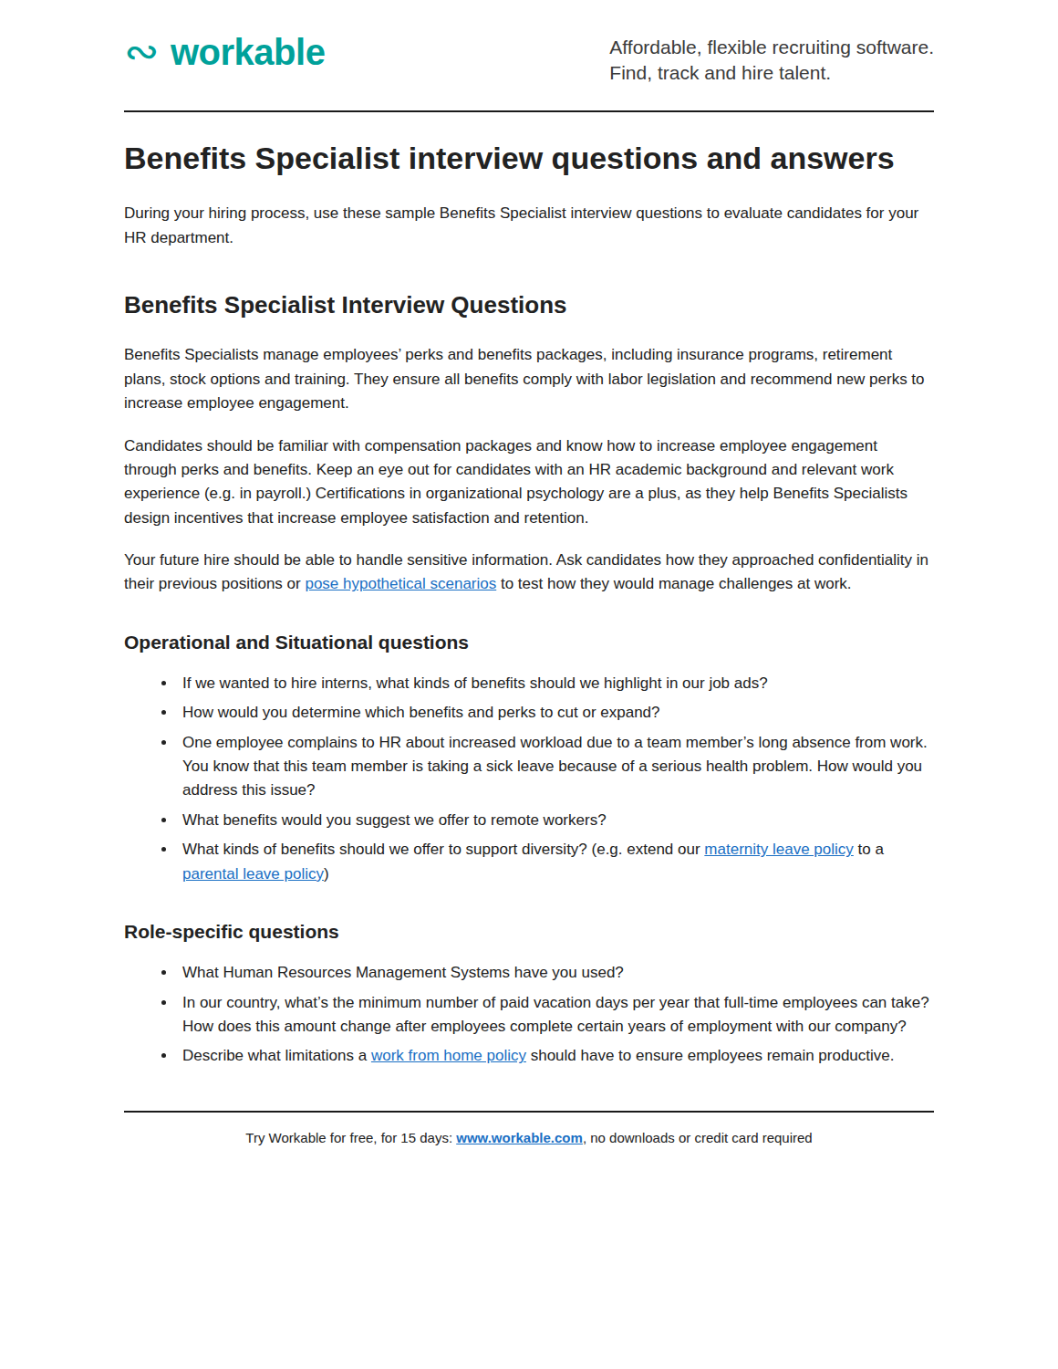∾ workable
Affordable, flexible recruiting software.
Find, track and hire talent.
Benefits Specialist interview questions and answers
During your hiring process, use these sample Benefits Specialist interview questions to evaluate candidates for your HR department.
Benefits Specialist Interview Questions
Benefits Specialists manage employees’ perks and benefits packages, including insurance programs, retirement plans, stock options and training. They ensure all benefits comply with labor legislation and recommend new perks to increase employee engagement.
Candidates should be familiar with compensation packages and know how to increase employee engagement through perks and benefits. Keep an eye out for candidates with an HR academic background and relevant work experience (e.g. in payroll.) Certifications in organizational psychology are a plus, as they help Benefits Specialists design incentives that increase employee satisfaction and retention.
Your future hire should be able to handle sensitive information. Ask candidates how they approached confidentiality in their previous positions or pose hypothetical scenarios to test how they would manage challenges at work.
Operational and Situational questions
If we wanted to hire interns, what kinds of benefits should we highlight in our job ads?
How would you determine which benefits and perks to cut or expand?
One employee complains to HR about increased workload due to a team member’s long absence from work. You know that this team member is taking a sick leave because of a serious health problem. How would you address this issue?
What benefits would you suggest we offer to remote workers?
What kinds of benefits should we offer to support diversity? (e.g. extend our maternity leave policy to a parental leave policy)
Role-specific questions
What Human Resources Management Systems have you used?
In our country, what’s the minimum number of paid vacation days per year that full-time employees can take? How does this amount change after employees complete certain years of employment with our company?
Describe what limitations a work from home policy should have to ensure employees remain productive.
Try Workable for free, for 15 days: www.workable.com, no downloads or credit card required